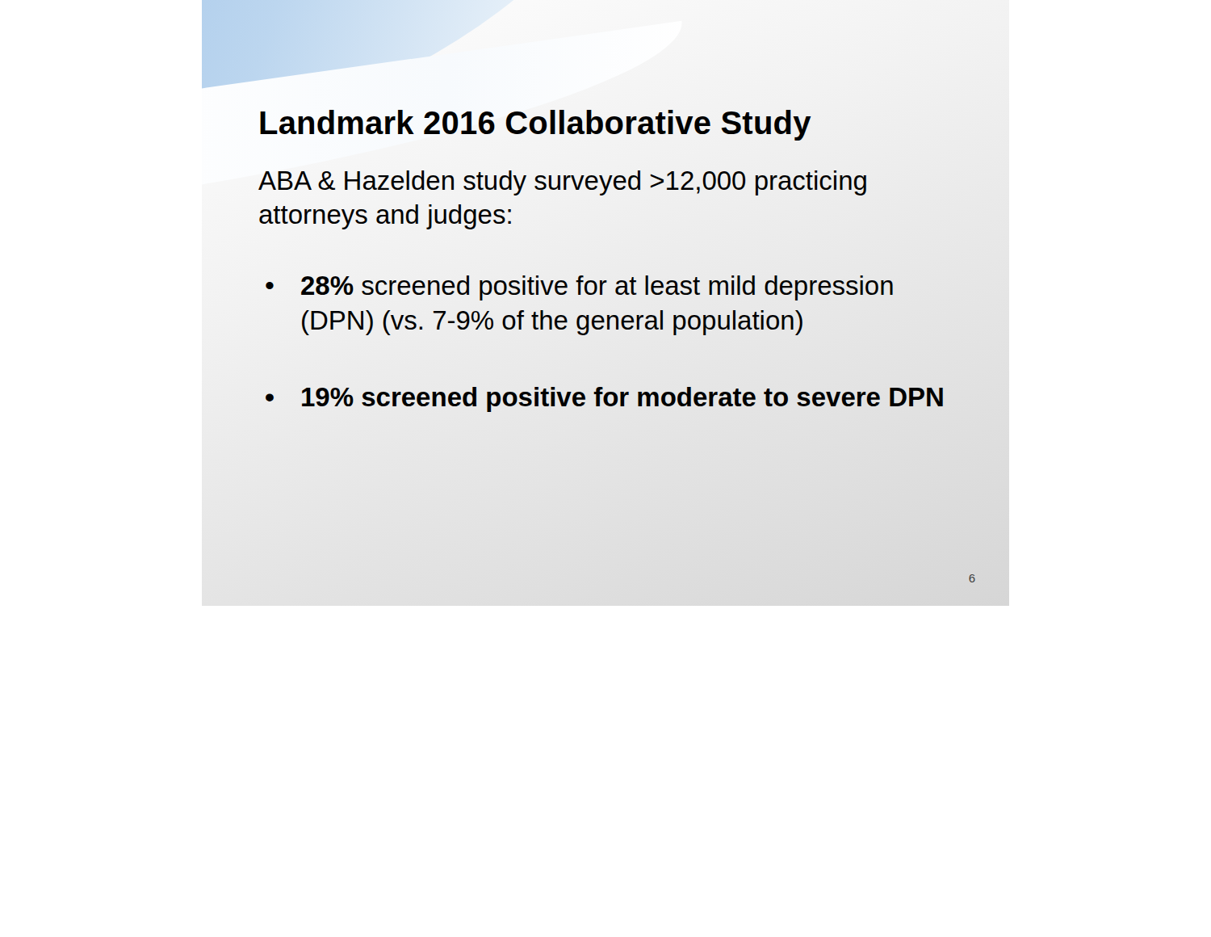Landmark 2016 Collaborative Study
ABA & Hazelden study surveyed >12,000 practicing attorneys and judges:
28% screened positive for at least mild depression (DPN) (vs. 7-9% of the general population)
19% screened positive for moderate to severe DPN
6